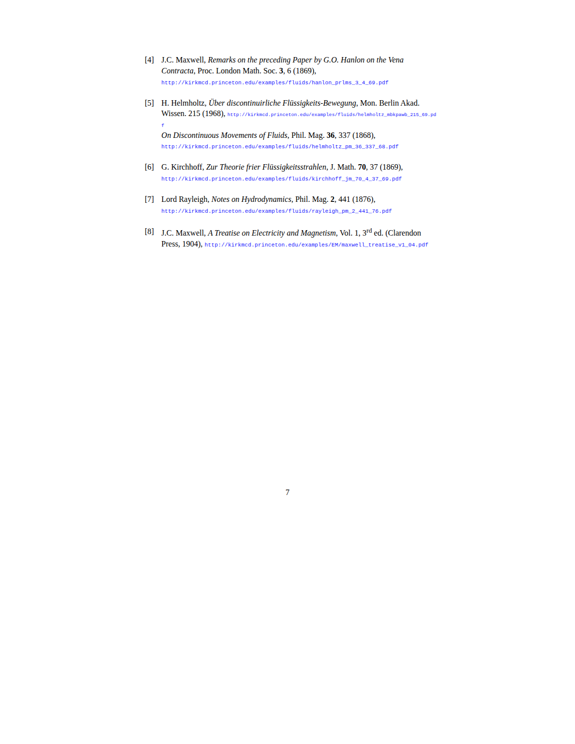[4] J.C. Maxwell, Remarks on the preceding Paper by G.O. Hanlon on the Vena Contracta, Proc. London Math. Soc. 3, 6 (1869),
http://kirkmcd.princeton.edu/examples/fluids/hanlon_prlms_3_4_69.pdf
[5] H. Helmholtz, Über discontinuirliche Flüssigkeits-Bewegung, Mon. Berlin Akad. Wissen. 215 (1968), http://kirkmcd.princeton.edu/examples/fluids/helmholtz_mbkpawb_215_69.pdf
On Discontinuous Movements of Fluids, Phil. Mag. 36, 337 (1868),
http://kirkmcd.princeton.edu/examples/fluids/helmholtz_pm_36_337_68.pdf
[6] G. Kirchhoff, Zur Theorie frier Flüssigkeitsstrahlen, J. Math. 70, 37 (1869),
http://kirkmcd.princeton.edu/examples/fluids/kirchhoff_jm_70_4_37_69.pdf
[7] Lord Rayleigh, Notes on Hydrodynamics, Phil. Mag. 2, 441 (1876),
http://kirkmcd.princeton.edu/examples/fluids/rayleigh_pm_2_441_76.pdf
[8] J.C. Maxwell, A Treatise on Electricity and Magnetism, Vol. 1, 3rd ed. (Clarendon Press, 1904), http://kirkmcd.princeton.edu/examples/EM/maxwell_treatise_v1_04.pdf
7